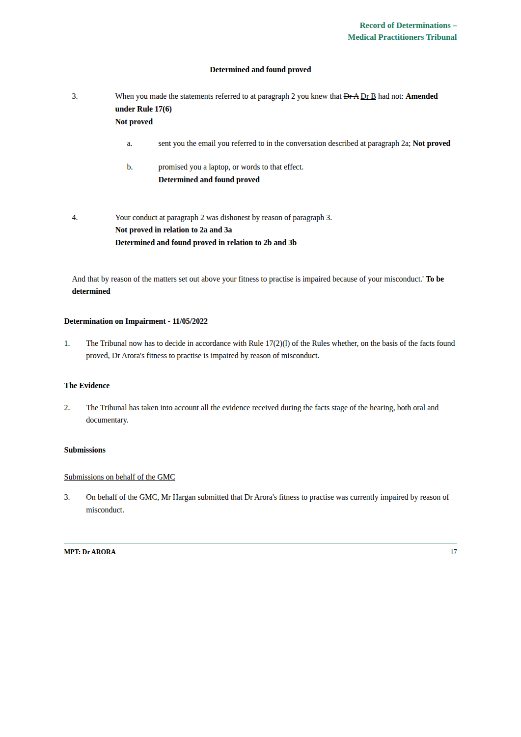Record of Determinations –
Medical Practitioners Tribunal
Determined and found proved
3. When you made the statements referred to at paragraph 2 you knew that Dr A Dr B had not: Amended under Rule 17(6)
Not proved
a. sent you the email you referred to in the conversation described at paragraph 2a; Not proved
b. promised you a laptop, or words to that effect.
Determined and found proved
4. Your conduct at paragraph 2 was dishonest by reason of paragraph 3.
Not proved in relation to 2a and 3a
Determined and found proved in relation to 2b and 3b
And that by reason of the matters set out above your fitness to practise is impaired because of your misconduct.' To be determined
Determination on Impairment - 11/05/2022
1. The Tribunal now has to decide in accordance with Rule 17(2)(l) of the Rules whether, on the basis of the facts found proved, Dr Arora's fitness to practise is impaired by reason of misconduct.
The Evidence
2. The Tribunal has taken into account all the evidence received during the facts stage of the hearing, both oral and documentary.
Submissions
Submissions on behalf of the GMC
3. On behalf of the GMC, Mr Hargan submitted that Dr Arora's fitness to practise was currently impaired by reason of misconduct.
MPT: Dr ARORA 17